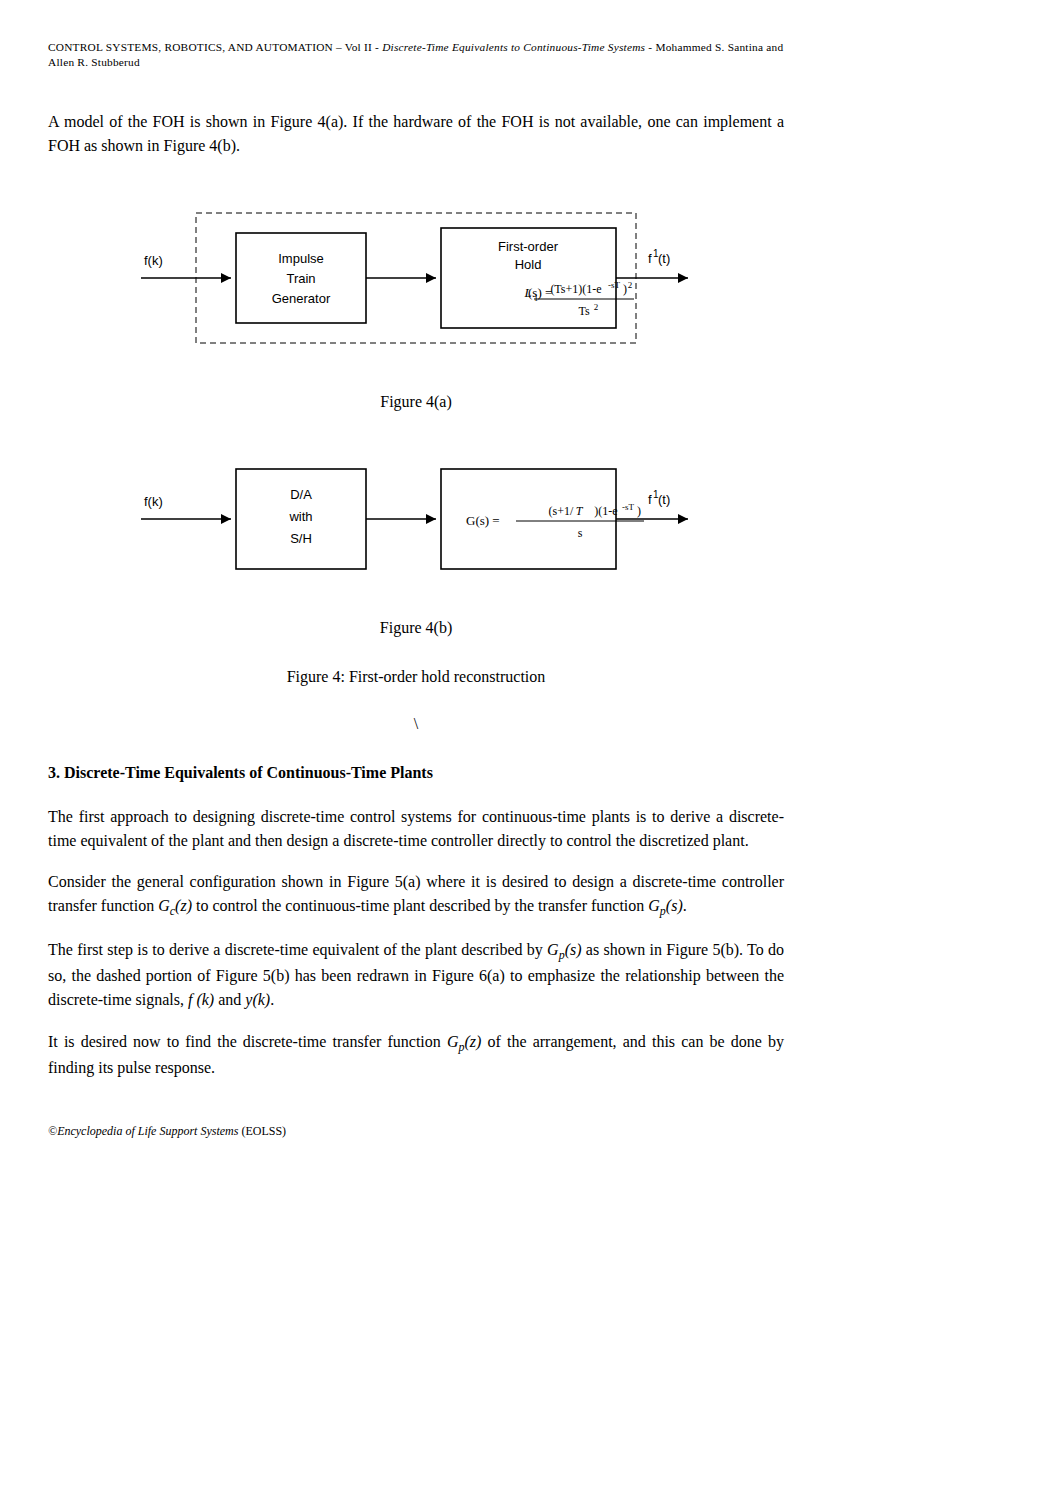CONTROL SYSTEMS, ROBOTICS, AND AUTOMATION – Vol II - Discrete-Time Equivalents to Continuous-Time Systems - Mohammed S. Santina and Allen R. Stubberud
A model of the FOH is shown in Figure 4(a). If the hardware of the FOH is not available, one can implement a FOH as shown in Figure 4(b).
f(k) Impulse Train Generator First-order Hold L 1 (s) = x x (Ts+1)(1-e -sT ) 2 Ts 2 f 1 (t)
Figure 4(a)
f(k) D/A with S/H G(s) = (s+1/ T )(1-e -sT ) s f 1 (t)
Figure 4(b)
Figure 4: First-order hold reconstruction
\
3. Discrete-Time Equivalents of Continuous-Time Plants
The first approach to designing discrete-time control systems for continuous-time plants is to derive a discrete-time equivalent of the plant and then design a discrete-time controller directly to control the discretized plant.
Consider the general configuration shown in Figure 5(a) where it is desired to design a discrete-time controller transfer function Gc(z) to control the continuous-time plant described by the transfer function Gp(s).
The first step is to derive a discrete-time equivalent of the plant described by Gp(s) as shown in Figure 5(b). To do so, the dashed portion of Figure 5(b) has been redrawn in Figure 6(a) to emphasize the relationship between the discrete-time signals, f (k) and y(k).
It is desired now to find the discrete-time transfer function Gp(z) of the arrangement, and this can be done by finding its pulse response.
©Encyclopedia of Life Support Systems (EOLSS)